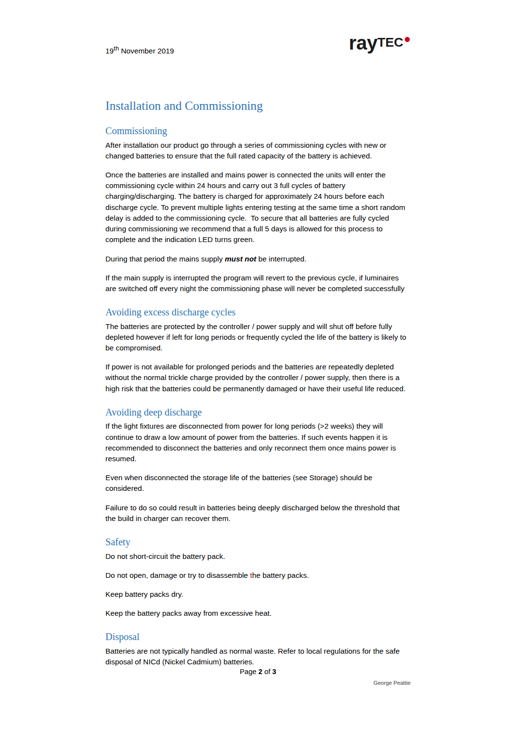19th November 2019
ray TEC●
Installation and Commissioning
Commissioning
After installation our product go through a series of commissioning cycles with new or changed batteries to ensure that the full rated capacity of the battery is achieved.
Once the batteries are installed and mains power is connected the units will enter the commissioning cycle within 24 hours and carry out 3 full cycles of battery charging/discharging. The battery is charged for approximately 24 hours before each discharge cycle. To prevent multiple lights entering testing at the same time a short random delay is added to the commissioning cycle. To secure that all batteries are fully cycled during commissioning we recommend that a full 5 days is allowed for this process to complete and the indication LED turns green.
During that period the mains supply must not be interrupted.
If the main supply is interrupted the program will revert to the previous cycle, if luminaires are switched off every night the commissioning phase will never be completed successfully
Avoiding excess discharge cycles
The batteries are protected by the controller / power supply and will shut off before fully depleted however if left for long periods or frequently cycled the life of the battery is likely to be compromised.
If power is not available for prolonged periods and the batteries are repeatedly depleted without the normal trickle charge provided by the controller / power supply, then there is a high risk that the batteries could be permanently damaged or have their useful life reduced.
Avoiding deep discharge
If the light fixtures are disconnected from power for long periods (>2 weeks) they will continue to draw a low amount of power from the batteries. If such events happen it is recommended to disconnect the batteries and only reconnect them once mains power is resumed.
Even when disconnected the storage life of the batteries (see Storage) should be considered.
Failure to do so could result in batteries being deeply discharged below the threshold that the build in charger can recover them.
Safety
Do not short-circuit the battery pack.
Do not open, damage or try to disassemble the battery packs.
Keep battery packs dry.
Keep the battery packs away from excessive heat.
Disposal
Batteries are not typically handled as normal waste. Refer to local regulations for the safe disposal of NICd (Nickel Cadmium) batteries.
Page 2 of 3
George Peattie